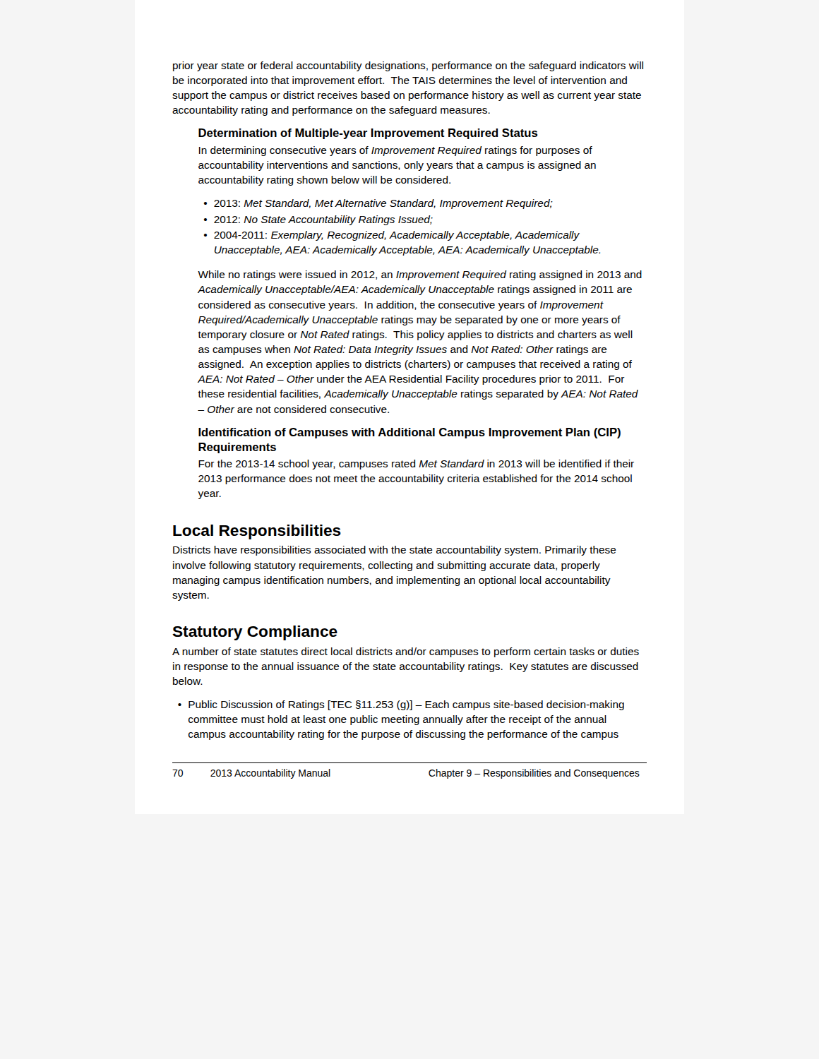prior year state or federal accountability designations, performance on the safeguard indicators will be incorporated into that improvement effort. The TAIS determines the level of intervention and support the campus or district receives based on performance history as well as current year state accountability rating and performance on the safeguard measures.
Determination of Multiple-year Improvement Required Status
In determining consecutive years of Improvement Required ratings for purposes of accountability interventions and sanctions, only years that a campus is assigned an accountability rating shown below will be considered.
2013: Met Standard, Met Alternative Standard, Improvement Required;
2012: No State Accountability Ratings Issued;
2004-2011: Exemplary, Recognized, Academically Acceptable, Academically Unacceptable, AEA: Academically Acceptable, AEA: Academically Unacceptable.
While no ratings were issued in 2012, an Improvement Required rating assigned in 2013 and Academically Unacceptable/AEA: Academically Unacceptable ratings assigned in 2011 are considered as consecutive years. In addition, the consecutive years of Improvement Required/Academically Unacceptable ratings may be separated by one or more years of temporary closure or Not Rated ratings. This policy applies to districts and charters as well as campuses when Not Rated: Data Integrity Issues and Not Rated: Other ratings are assigned. An exception applies to districts (charters) or campuses that received a rating of AEA: Not Rated – Other under the AEA Residential Facility procedures prior to 2011. For these residential facilities, Academically Unacceptable ratings separated by AEA: Not Rated – Other are not considered consecutive.
Identification of Campuses with Additional Campus Improvement Plan (CIP) Requirements
For the 2013-14 school year, campuses rated Met Standard in 2013 will be identified if their 2013 performance does not meet the accountability criteria established for the 2014 school year.
Local Responsibilities
Districts have responsibilities associated with the state accountability system. Primarily these involve following statutory requirements, collecting and submitting accurate data, properly managing campus identification numbers, and implementing an optional local accountability system.
Statutory Compliance
A number of state statutes direct local districts and/or campuses to perform certain tasks or duties in response to the annual issuance of the state accountability ratings. Key statutes are discussed below.
Public Discussion of Ratings [TEC §11.253 (g)] – Each campus site-based decision-making committee must hold at least one public meeting annually after the receipt of the annual campus accountability rating for the purpose of discussing the performance of the campus
| 70 | 2013 Accountability Manual | Chapter 9 – Responsibilities and Consequences |